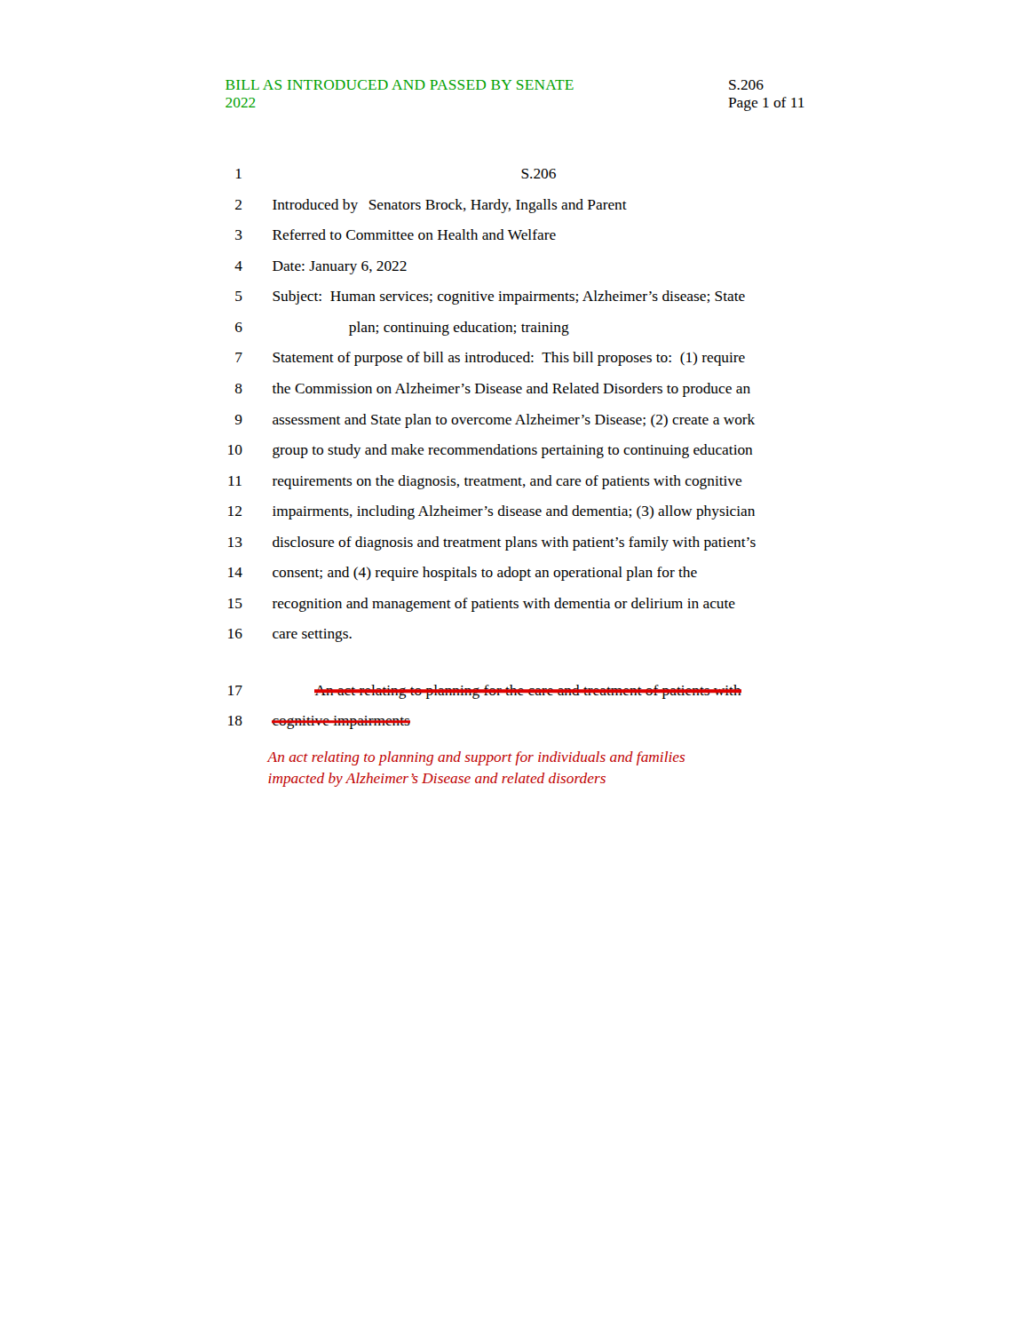BILL AS INTRODUCED AND PASSED BY SENATE
2022
S.206
Page 1 of 11
1
S.206
2
Introduced by Senators Brock, Hardy, Ingalls and Parent
3
Referred to Committee on Health and Welfare
4
Date: January 6, 2022
5
Subject: Human services; cognitive impairments; Alzheimer’s disease; State
6
plan; continuing education; training
7
Statement of purpose of bill as introduced: This bill proposes to: (1) require
8
the Commission on Alzheimer’s Disease and Related Disorders to produce an
9
assessment and State plan to overcome Alzheimer’s Disease; (2) create a work
10
group to study and make recommendations pertaining to continuing education
11
requirements on the diagnosis, treatment, and care of patients with cognitive
12
impairments, including Alzheimer’s disease and dementia; (3) allow physician
13
disclosure of diagnosis and treatment plans with patient’s family with patient’s
14
consent; and (4) require hospitals to adopt an operational plan for the
15
recognition and management of patients with dementia or delirium in acute
16
care settings.
17
An act relating to planning for the care and treatment of patients with
18
cognitive impairments
An act relating to planning and support for individuals and families
impacted by Alzheimer’s Disease and related disorders